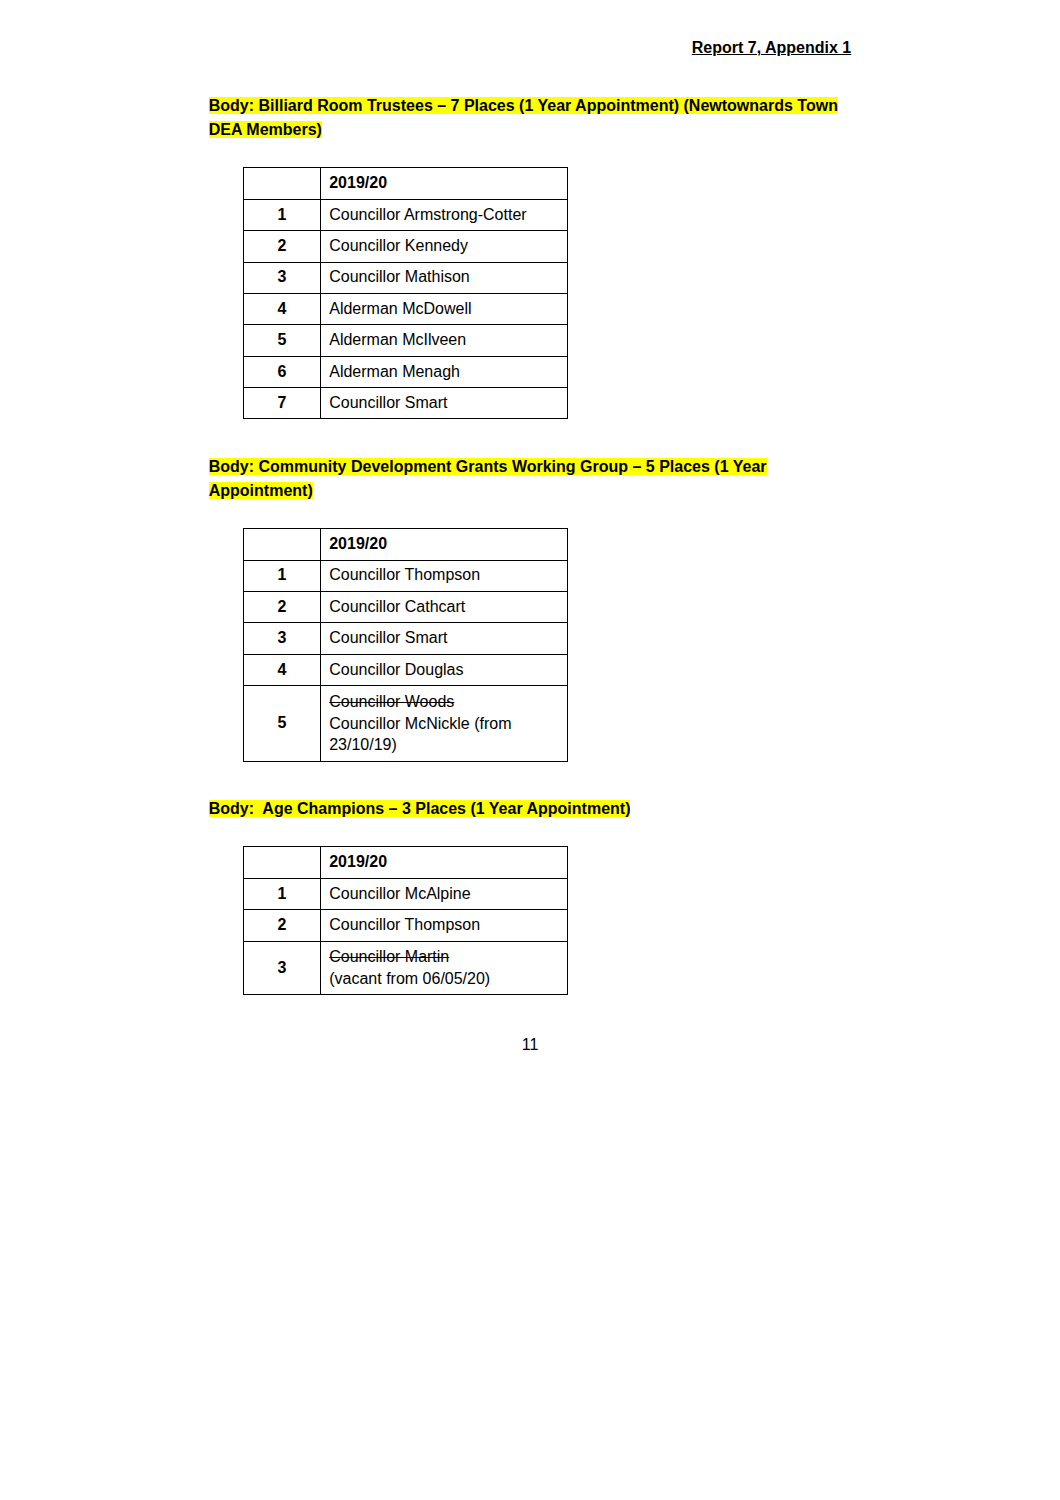Report 7, Appendix 1
Body: Billiard Room Trustees – 7 Places (1 Year Appointment) (Newtownards Town DEA Members)
| | 2019/20 |
| 1 | Councillor Armstrong-Cotter |
| 2 | Councillor Kennedy |
| 3 | Councillor Mathison |
| 4 | Alderman McDowell |
| 5 | Alderman McIlveen |
| 6 | Alderman Menagh |
| 7 | Councillor Smart |
Body: Community Development Grants Working Group – 5 Places (1 Year Appointment)
| | 2019/20 |
| 1 | Councillor Thompson |
| 2 | Councillor Cathcart |
| 3 | Councillor Smart |
| 4 | Councillor Douglas |
| 5 | Councillor Woods Councillor McNickle (from 23/10/19) |
Body: Age Champions – 3 Places (1 Year Appointment)
| | 2019/20 |
| 1 | Councillor McAlpine |
| 2 | Councillor Thompson |
| 3 | Councillor Martin (vacant from 06/05/20) |
11